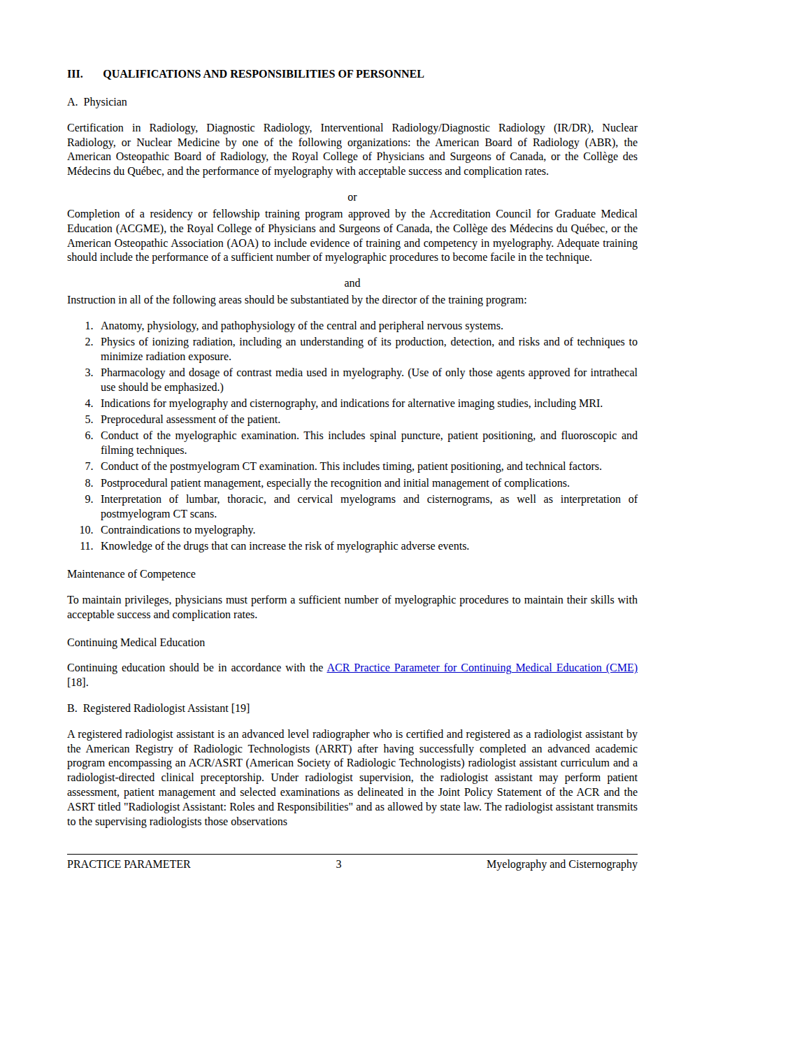III. QUALIFICATIONS AND RESPONSIBILITIES OF PERSONNEL
A. Physician
Certification in Radiology, Diagnostic Radiology, Interventional Radiology/Diagnostic Radiology (IR/DR), Nuclear Radiology, or Nuclear Medicine by one of the following organizations: the American Board of Radiology (ABR), the American Osteopathic Board of Radiology, the Royal College of Physicians and Surgeons of Canada, or the Collège des Médecins du Québec, and the performance of myelography with acceptable success and complication rates.
or
Completion of a residency or fellowship training program approved by the Accreditation Council for Graduate Medical Education (ACGME), the Royal College of Physicians and Surgeons of Canada, the Collège des Médecins du Québec, or the American Osteopathic Association (AOA) to include evidence of training and competency in myelography. Adequate training should include the performance of a sufficient number of myelographic procedures to become facile in the technique.
and
Instruction in all of the following areas should be substantiated by the director of the training program:
Anatomy, physiology, and pathophysiology of the central and peripheral nervous systems.
Physics of ionizing radiation, including an understanding of its production, detection, and risks and of techniques to minimize radiation exposure.
Pharmacology and dosage of contrast media used in myelography. (Use of only those agents approved for intrathecal use should be emphasized.)
Indications for myelography and cisternography, and indications for alternative imaging studies, including MRI.
Preprocedural assessment of the patient.
Conduct of the myelographic examination. This includes spinal puncture, patient positioning, and fluoroscopic and filming techniques.
Conduct of the postmyelogram CT examination. This includes timing, patient positioning, and technical factors.
Postprocedural patient management, especially the recognition and initial management of complications.
Interpretation of lumbar, thoracic, and cervical myelograms and cisternograms, as well as interpretation of postmyelogram CT scans.
Contraindications to myelography.
Knowledge of the drugs that can increase the risk of myelographic adverse events.
Maintenance of Competence
To maintain privileges, physicians must perform a sufficient number of myelographic procedures to maintain their skills with acceptable success and complication rates.
Continuing Medical Education
Continuing education should be in accordance with the ACR Practice Parameter for Continuing Medical Education (CME) [18].
B. Registered Radiologist Assistant [19]
A registered radiologist assistant is an advanced level radiographer who is certified and registered as a radiologist assistant by the American Registry of Radiologic Technologists (ARRT) after having successfully completed an advanced academic program encompassing an ACR/ASRT (American Society of Radiologic Technologists) radiologist assistant curriculum and a radiologist-directed clinical preceptorship. Under radiologist supervision, the radiologist assistant may perform patient assessment, patient management and selected examinations as delineated in the Joint Policy Statement of the ACR and the ASRT titled "Radiologist Assistant: Roles and Responsibilities" and as allowed by state law. The radiologist assistant transmits to the supervising radiologists those observations
PRACTICE PARAMETER
3
Myelography and Cisternography